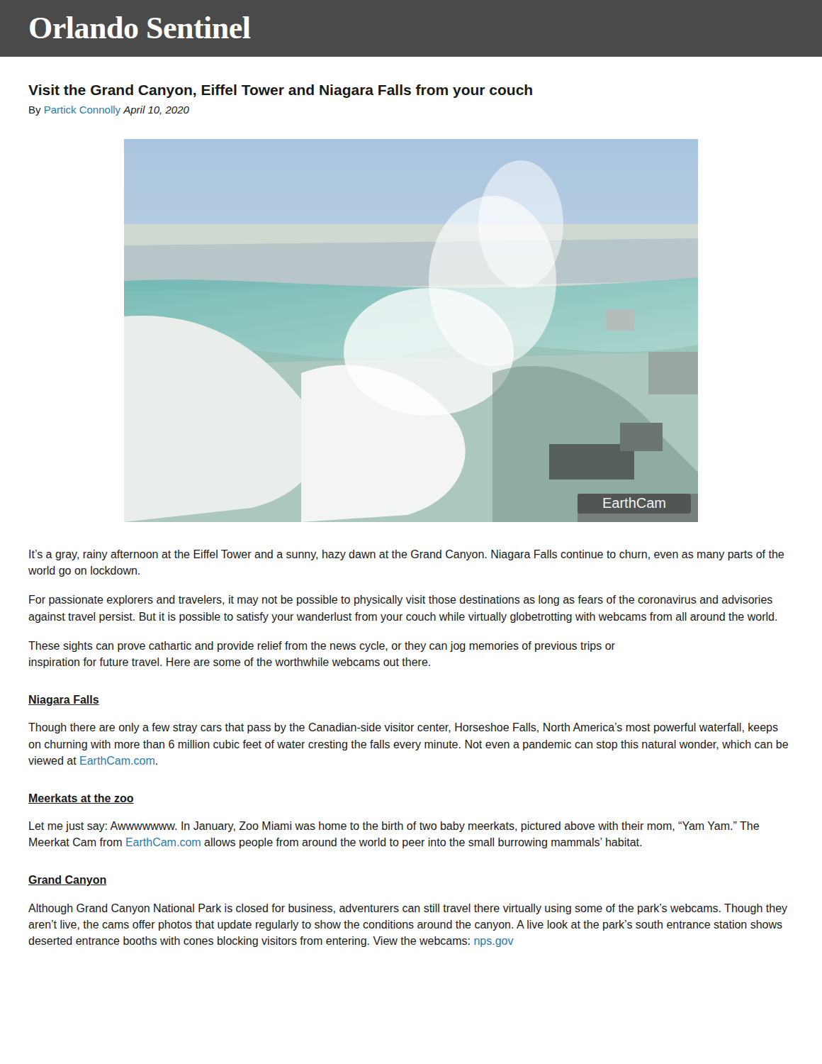Orlando Sentinel
Visit the Grand Canyon, Eiffel Tower and Niagara Falls from your couch
By Partick Connolly April 10, 2020
It’s a gray, rainy afternoon at the Eiffel Tower and a sunny, hazy dawn at the Grand Canyon. Niagara Falls continue to churn, even as many parts of the world go on lockdown.
For passionate explorers and travelers, it may not be possible to physically visit those destinations as long as fears of the coronavirus and advisories against travel persist. But it is possible to satisfy your wanderlust from your couch while virtually globetrotting with webcams from all around the world.
These sights can prove cathartic and provide relief from the news cycle, or they can jog memories of previous trips or inspiration for future travel. Here are some of the worthwhile webcams out there.
Niagara Falls
Though there are only a few stray cars that pass by the Canadian-side visitor center, Horseshoe Falls, North America’s most powerful waterfall, keeps on churning with more than 6 million cubic feet of water cresting the falls every minute. Not even a pandemic can stop this natural wonder, which can be viewed at EarthCam.com.
Meerkats at the zoo
Let me just say: Awwwwwww. In January, Zoo Miami was home to the birth of two baby meerkats, pictured above with their mom, “Yam Yam.” The Meerkat Cam from EarthCam.com allows people from around the world to peer into the small burrowing mammals’ habitat.
Grand Canyon
Although Grand Canyon National Park is closed for business, adventurers can still travel there virtually using some of the park’s webcams. Though they aren’t live, the cams offer photos that update regularly to show the conditions around the canyon. A live look at the park’s south entrance station shows deserted entrance booths with cones blocking visitors from entering. View the webcams: nps.gov